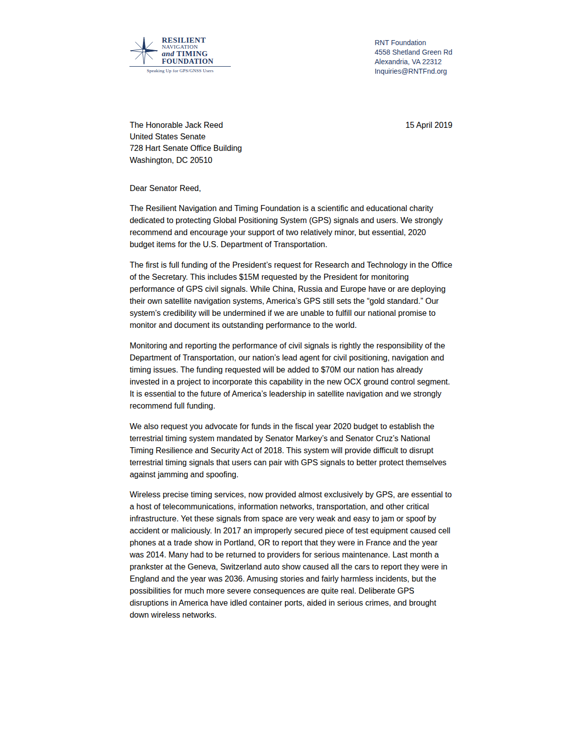N S W E
RESILIENT
NAVIGATION
and TIMING
FOUNDATION
Speaking Up for GPS/GNSS Users
RNT Foundation
4558 Shetland Green Rd
Alexandria, VA 22312
Inquiries@RNTFnd.org
15 April 2019
The Honorable Jack Reed
United States Senate
728 Hart Senate Office Building
Washington, DC 20510
Dear Senator Reed,
The Resilient Navigation and Timing Foundation is a scientific and educational charity dedicated to protecting Global Positioning System (GPS) signals and users. We strongly recommend and encourage your support of two relatively minor, but essential, 2020 budget items for the U.S. Department of Transportation.
The first is full funding of the President’s request for Research and Technology in the Office of the Secretary. This includes $15M requested by the President for monitoring performance of GPS civil signals. While China, Russia and Europe have or are deploying their own satellite navigation systems, America’s GPS still sets the “gold standard.” Our system’s credibility will be undermined if we are unable to fulfill our national promise to monitor and document its outstanding performance to the world.
Monitoring and reporting the performance of civil signals is rightly the responsibility of the Department of Transportation, our nation’s lead agent for civil positioning, navigation and timing issues. The funding requested will be added to $70M our nation has already invested in a project to incorporate this capability in the new OCX ground control segment. It is essential to the future of America’s leadership in satellite navigation and we strongly recommend full funding.
We also request you advocate for funds in the fiscal year 2020 budget to establish the terrestrial timing system mandated by Senator Markey’s and Senator Cruz’s National Timing Resilience and Security Act of 2018. This system will provide difficult to disrupt terrestrial timing signals that users can pair with GPS signals to better protect themselves against jamming and spoofing.
Wireless precise timing services, now provided almost exclusively by GPS, are essential to a host of telecommunications, information networks, transportation, and other critical infrastructure. Yet these signals from space are very weak and easy to jam or spoof by accident or maliciously. In 2017 an improperly secured piece of test equipment caused cell phones at a trade show in Portland, OR to report that they were in France and the year was 2014. Many had to be returned to providers for serious maintenance. Last month a prankster at the Geneva, Switzerland auto show caused all the cars to report they were in England and the year was 2036. Amusing stories and fairly harmless incidents, but the possibilities for much more severe consequences are quite real. Deliberate GPS disruptions in America have idled container ports, aided in serious crimes, and brought down wireless networks.